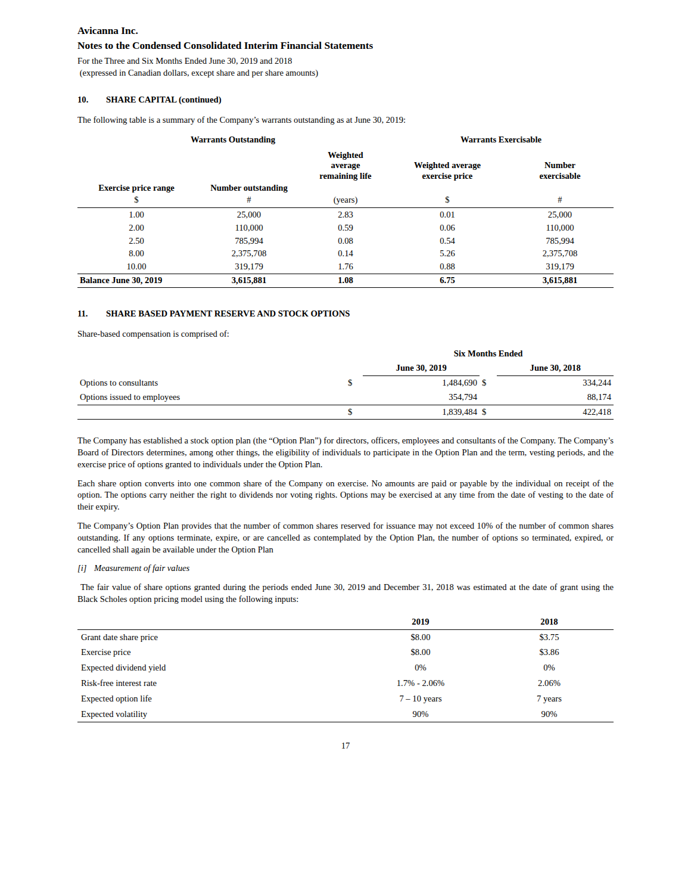Avicanna Inc.
Notes to the Condensed Consolidated Interim Financial Statements
For the Three and Six Months Ended June 30, 2019 and 2018
(expressed in Canadian dollars, except share and per share amounts)
10. SHARE CAPITAL (continued)
The following table is a summary of the Company’s warrants outstanding as at June 30, 2019:
| Warrants Outstanding | Warrants Exercisable |
| --- | --- |
| | | Weighted average remaining life | Weighted average exercise price | Number exercisable |
| Exercise price range | Number outstanding | | | |
| $ | # | (years) | $ | # |
| 1.00 | 25,000 | 2.83 | 0.01 | 25,000 |
| 2.00 | 110,000 | 0.59 | 0.06 | 110,000 |
| 2.50 | 785,994 | 0.08 | 0.54 | 785,994 |
| 8.00 | 2,375,708 | 0.14 | 5.26 | 2,375,708 |
| 10.00 | 319,179 | 1.76 | 0.88 | 319,179 |
| Balance June 30, 2019 | 3,615,881 | 1.08 | 6.75 | 3,615,881 |
11. SHARE BASED PAYMENT RESERVE AND STOCK OPTIONS
Share-based compensation is comprised of:
| | | Six Months Ended |
| | | June 30, 2019 | | June 30, 2018 |
| Options to consultants | $ | 1,484,690 | $ | 334,244 |
| Options issued to employees | | 354,794 | | 88,174 |
| | $ | 1,839,484 | $ | 422,418 |
The Company has established a stock option plan (the “Option Plan”) for directors, officers, employees and consultants of the Company. The Company’s Board of Directors determines, among other things, the eligibility of individuals to participate in the Option Plan and the term, vesting periods, and the exercise price of options granted to individuals under the Option Plan.
Each share option converts into one common share of the Company on exercise. No amounts are paid or payable by the individual on receipt of the option. The options carry neither the right to dividends nor voting rights. Options may be exercised at any time from the date of vesting to the date of their expiry.
The Company’s Option Plan provides that the number of common shares reserved for issuance may not exceed 10% of the number of common shares outstanding. If any options terminate, expire, or are cancelled as contemplated by the Option Plan, the number of options so terminated, expired, or cancelled shall again be available under the Option Plan
[i] Measurement of fair values
The fair value of share options granted during the periods ended June 30, 2019 and December 31, 2018 was estimated at the date of grant using the Black Scholes option pricing model using the following inputs:
| | 2019 | 2018 |
| --- | --- | --- |
| Grant date share price | $8.00 | $3.75 |
| Exercise price | $8.00 | $3.86 |
| Expected dividend yield | 0% | 0% |
| Risk-free interest rate | 1.7% - 2.06% | 2.06% |
| Expected option life | 7 – 10 years | 7 years |
| Expected volatility | 90% | 90% |
17